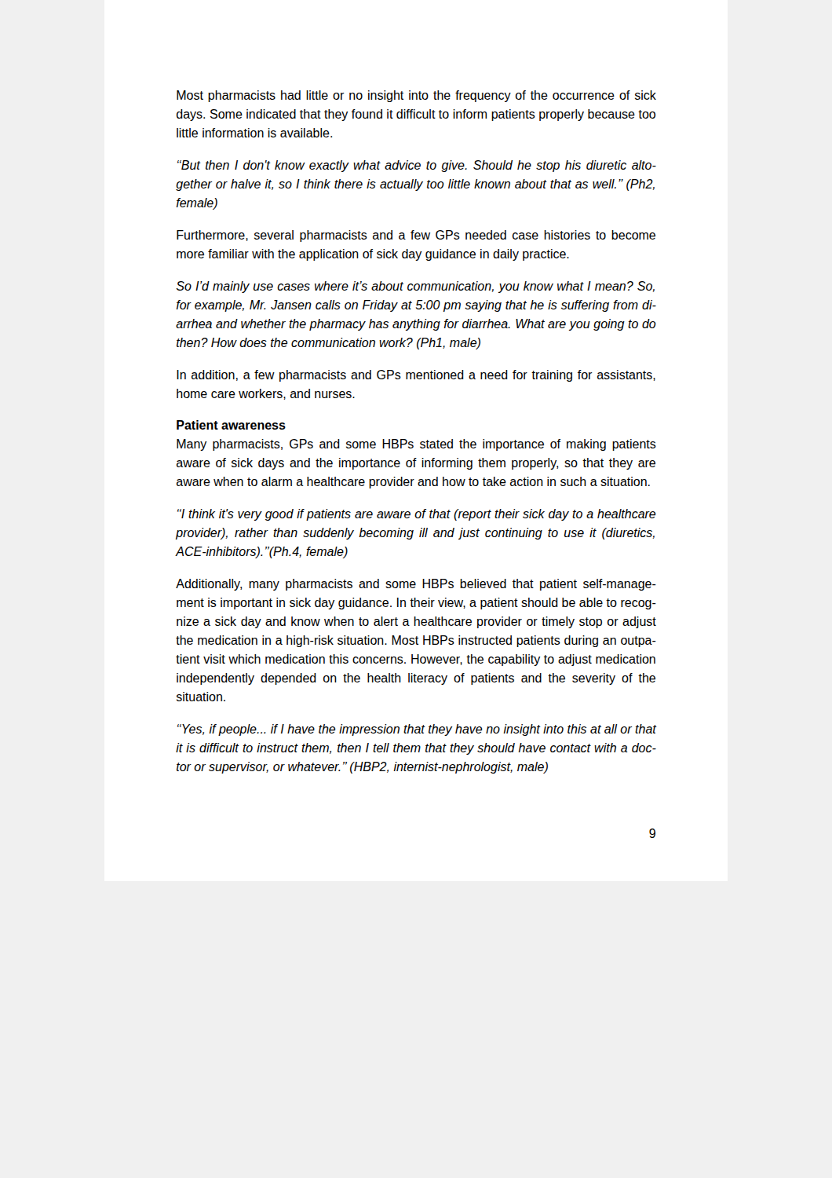Most pharmacists had little or no insight into the frequency of the occurrence of sick days. Some indicated that they found it difficult to inform patients properly because too little information is available.
‘‘But then I don't know exactly what advice to give. Should he stop his diuretic altogether or halve it, so I think there is actually too little known about that as well.’’ (Ph2, female)
Furthermore, several pharmacists and a few GPs needed case histories to become more familiar with the application of sick day guidance in daily practice.
So I’d mainly use cases where it’s about communication, you know what I mean? So, for example, Mr. Jansen calls on Friday at 5:00 pm saying that he is suffering from diarrhea and whether the pharmacy has anything for diarrhea. What are you going to do then? How does the communication work? (Ph1, male)
In addition, a few pharmacists and GPs mentioned a need for training for assistants, home care workers, and nurses.
Patient awareness
Many pharmacists, GPs and some HBPs stated the importance of making patients aware of sick days and the importance of informing them properly, so that they are aware when to alarm a healthcare provider and how to take action in such a situation.
‘‘I think it's very good if patients are aware of that (report their sick day to a healthcare provider), rather than suddenly becoming ill and just continuing to use it (diuretics, ACE-inhibitors).’’(Ph.4, female)
Additionally, many pharmacists and some HBPs believed that patient self-management is important in sick day guidance. In their view, a patient should be able to recognize a sick day and know when to alert a healthcare provider or timely stop or adjust the medication in a high-risk situation. Most HBPs instructed patients during an outpatient visit which medication this concerns. However, the capability to adjust medication independently depended on the health literacy of patients and the severity of the situation.
‘‘Yes, if people... if I have the impression that they have no insight into this at all or that it is difficult to instruct them, then I tell them that they should have contact with a doctor or supervisor, or whatever.’’ (HBP2, internist-nephrologist, male)
9